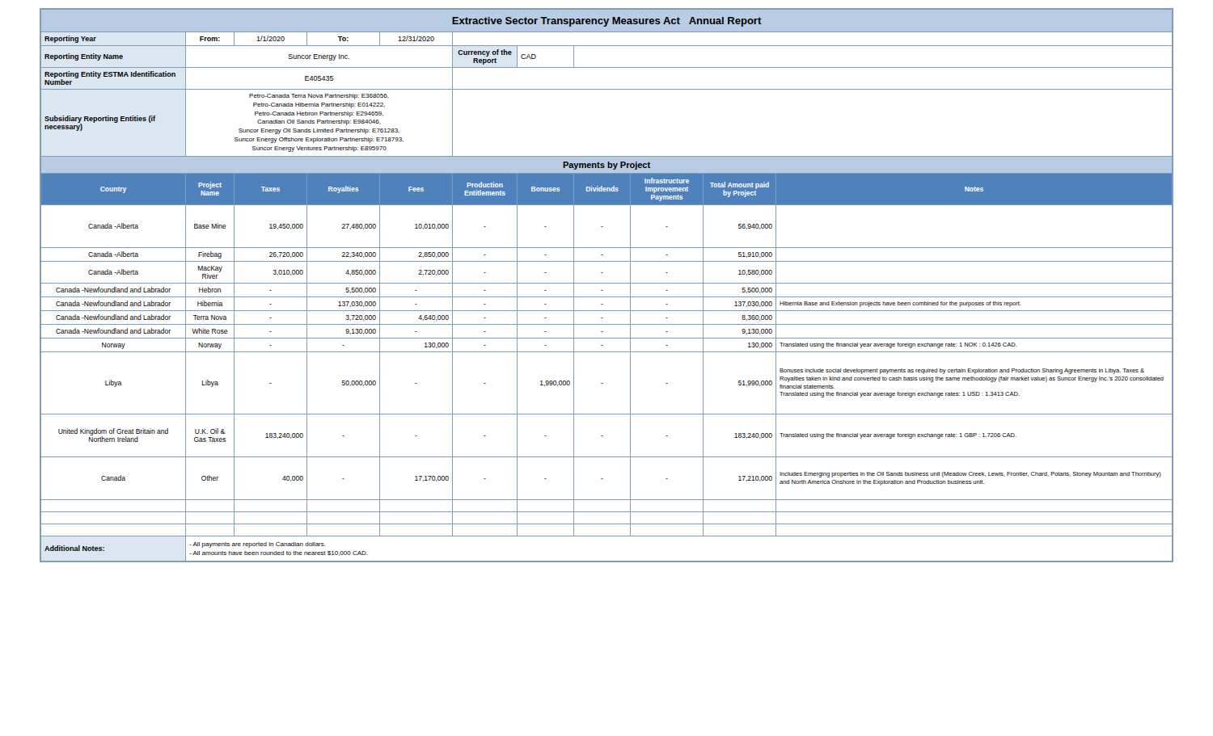| Extractive Sector Transparency Measures Act Annual Report |
| Reporting Year | From: | 1/1/2020 | To: | 12/31/2020 | |
| Reporting Entity Name | Suncor Energy Inc. | Currency of the Report | CAD | |
| Reporting Entity ESTMA Identification Number | E405435 | |
| Subsidiary Reporting Entities (if necessary) | Petro-Canada Terra Nova Partnership: E368056, Petro-Canada Hibernia Partnership: E014222, Petro-Canada Hebron Partnership: E294659, Canadian Oil Sands Partnership: E984046, Suncor Energy Oil Sands Limited Partnership: E761283, Suncor Energy Offshore Exploration Partnership: E718793, Suncor Energy Ventures Partnership: E895970 | |
| Payments by Project |
| Country | Project Name | Taxes | Royalties | Fees | Production Entitlements | Bonuses | Dividends | Infrastructure Improvement Payments | Total Amount paid by Project | Notes |
| Canada -Alberta | Base Mine | 19,450,000 | 27,480,000 | 10,010,000 | - | - | - | - | 56,940,000 | |
| Canada -Alberta | Firebag | 26,720,000 | 22,340,000 | 2,850,000 | - | - | - | - | 51,910,000 | |
| Canada -Alberta | MacKay River | 3,010,000 | 4,850,000 | 2,720,000 | - | - | - | - | 10,580,000 | |
| Canada -Newfoundland and Labrador | Hebron | - | 5,500,000 | - | - | - | - | - | 5,500,000 | |
| Canada -Newfoundland and Labrador | Hibernia | - | 137,030,000 | - | - | - | - | - | 137,030,000 | Hibernia Base and Extension projects have been combined for the purposes of this report. |
| Canada -Newfoundland and Labrador | Terra Nova | - | 3,720,000 | 4,640,000 | - | - | - | - | 8,360,000 | |
| Canada -Newfoundland and Labrador | White Rose | - | 9,130,000 | - | - | - | - | - | 9,130,000 | |
| Norway | Norway | - | - | 130,000 | - | - | - | - | 130,000 | Translated using the financial year average foreign exchange rate: 1 NOK : 0.1426 CAD. |
| Libya | Libya | - | 50,000,000 | - | - | 1,990,000 | - | - | 51,990,000 | Bonuses include social development payments as required by certain Exploration and Production Sharing Agreements in Libya. Taxes & Royalties taken in kind and converted to cash basis using the same methodology (fair market value) as Suncor Energy Inc.'s 2020 consolidated financial statements. Translated using the financial year average foreign exchange rates: 1 USD : 1.3413 CAD. |
| United Kingdom of Great Britain and Northern Ireland | U.K. Oil & Gas Taxes | 183,240,000 | - | - | - | - | - | - | 183,240,000 | Translated using the financial year average foreign exchange rate: 1 GBP : 1.7206 CAD. |
| Canada | Other | 40,000 | - | 17,170,000 | - | - | - | - | 17,210,000 | Includes Emerging properties in the Oil Sands business unit (Meadow Creek, Lewis, Frontier, Chard, Polaris, Stoney Mountain and Thornbury) and North America Onshore in the Exploration and Production business unit. |
| Additional Notes: | - All payments are reported in Canadian dollars. - All amounts have been rounded to the nearest $10,000 CAD. |